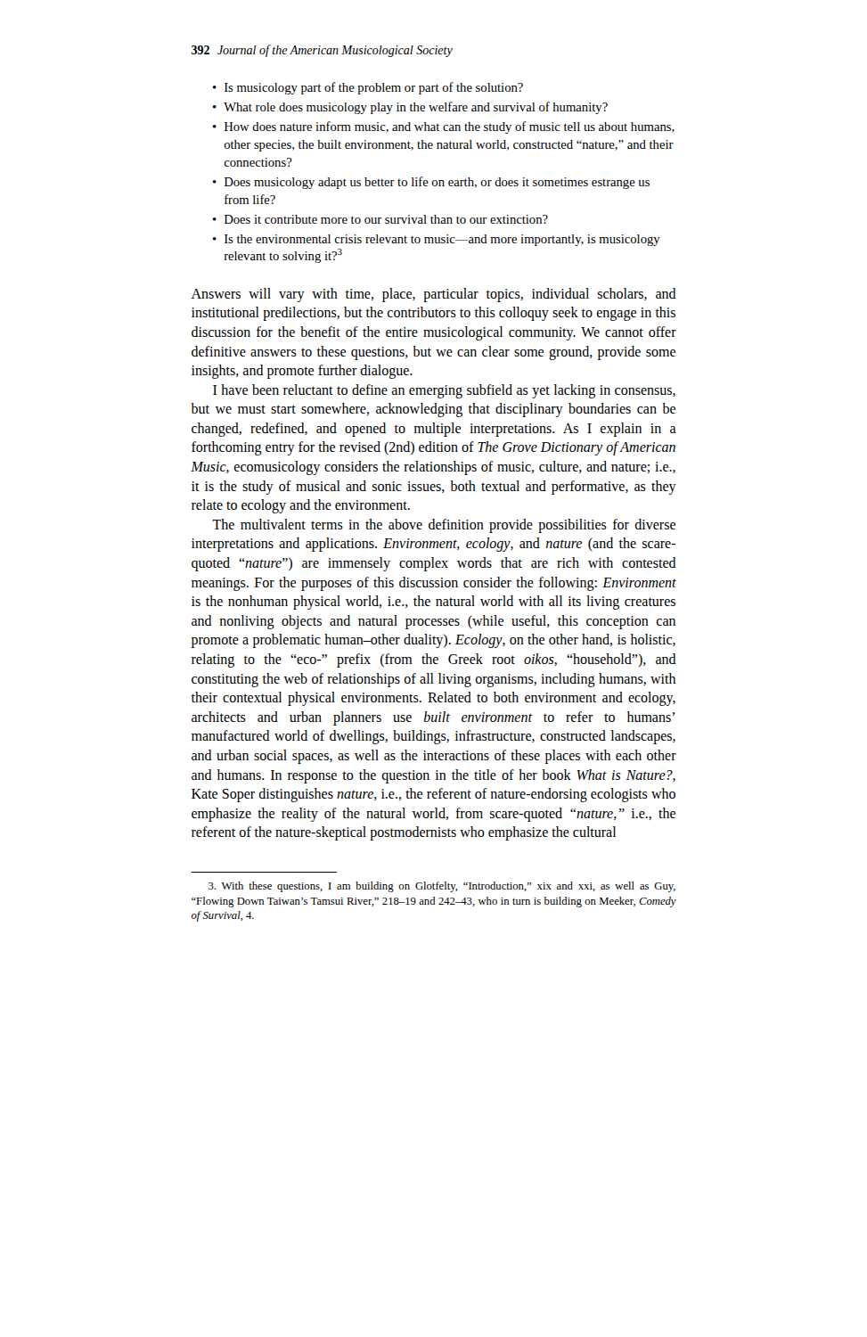392 Journal of the American Musicological Society
Is musicology part of the problem or part of the solution?
What role does musicology play in the welfare and survival of humanity?
How does nature inform music, and what can the study of music tell us about humans, other species, the built environment, the natural world, constructed “nature,” and their connections?
Does musicology adapt us better to life on earth, or does it sometimes estrange us from life?
Does it contribute more to our survival than to our extinction?
Is the environmental crisis relevant to music—and more importantly, is musicology relevant to solving it?3
Answers will vary with time, place, particular topics, individual scholars, and institutional predilections, but the contributors to this colloquy seek to engage in this discussion for the benefit of the entire musicological community. We cannot offer definitive answers to these questions, but we can clear some ground, provide some insights, and promote further dialogue.
I have been reluctant to define an emerging subfield as yet lacking in consensus, but we must start somewhere, acknowledging that disciplinary boundaries can be changed, redefined, and opened to multiple interpretations. As I explain in a forthcoming entry for the revised (2nd) edition of The Grove Dictionary of American Music, ecomusicology considers the relationships of music, culture, and nature; i.e., it is the study of musical and sonic issues, both textual and performative, as they relate to ecology and the environment.
The multivalent terms in the above definition provide possibilities for diverse interpretations and applications. Environment, ecology, and nature (and the scare-quoted “nature”) are immensely complex words that are rich with contested meanings. For the purposes of this discussion consider the following: Environment is the nonhuman physical world, i.e., the natural world with all its living creatures and nonliving objects and natural processes (while useful, this conception can promote a problematic human–other duality). Ecology, on the other hand, is holistic, relating to the “eco-” prefix (from the Greek root oikos, “household”), and constituting the web of relationships of all living organisms, including humans, with their contextual physical environments. Related to both environment and ecology, architects and urban planners use built environment to refer to humans’ manufactured world of dwellings, buildings, infrastructure, constructed landscapes, and urban social spaces, as well as the interactions of these places with each other and humans. In response to the question in the title of her book What is Nature?, Kate Soper distinguishes nature, i.e., the referent of nature-endorsing ecologists who emphasize the reality of the natural world, from scare-quoted “nature,” i.e., the referent of the nature-skeptical postmodernists who emphasize the cultural
3. With these questions, I am building on Glotfelty, “Introduction,” xix and xxi, as well as Guy, “Flowing Down Taiwan’s Tamsui River,” 218–19 and 242–43, who in turn is building on Meeker, Comedy of Survival, 4.